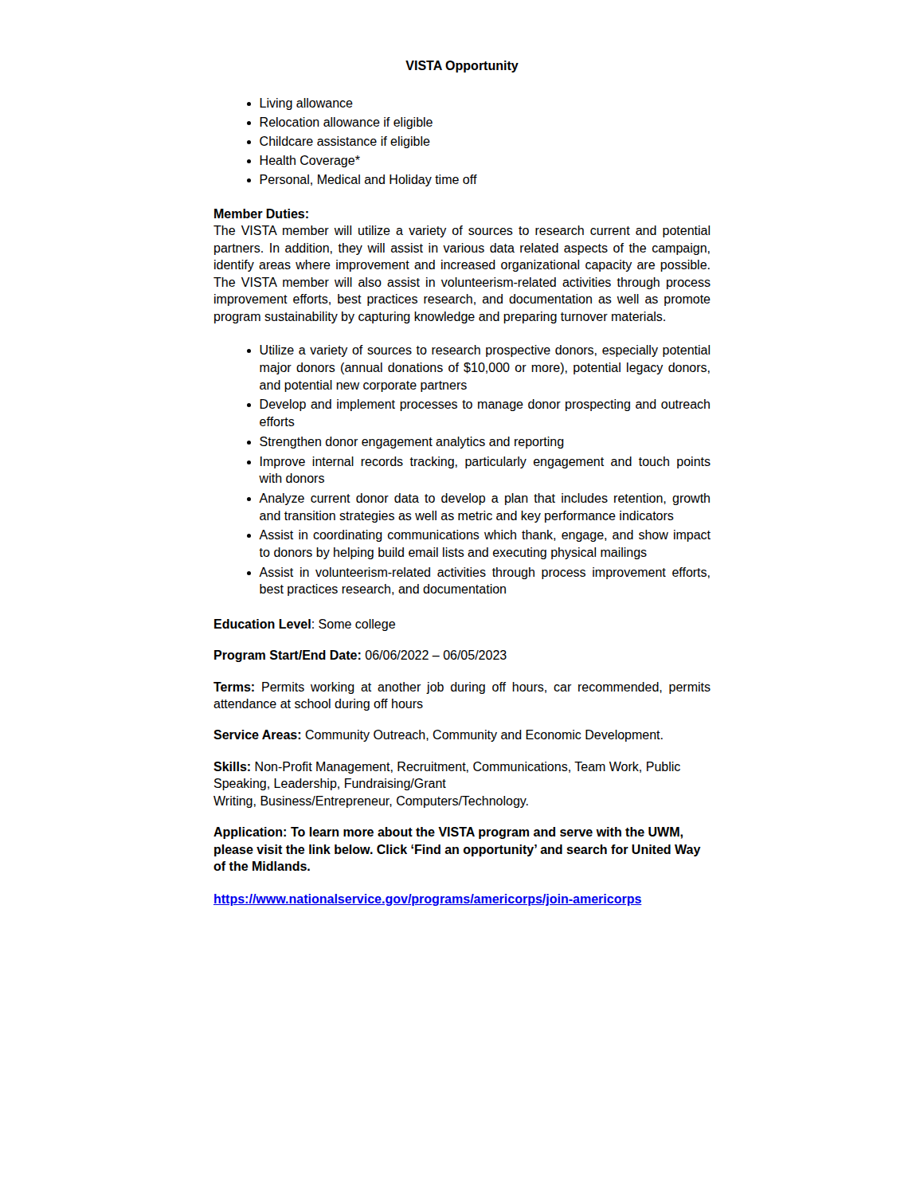VISTA Opportunity
Living allowance
Relocation allowance if eligible
Childcare assistance if eligible
Health Coverage*
Personal, Medical and Holiday time off
Member Duties:
The VISTA member will utilize a variety of sources to research current and potential partners. In addition, they will assist in various data related aspects of the campaign, identify areas where improvement and increased organizational capacity are possible. The VISTA member will also assist in volunteerism-related activities through process improvement efforts, best practices research, and documentation as well as promote program sustainability by capturing knowledge and preparing turnover materials.
Utilize a variety of sources to research prospective donors, especially potential major donors (annual donations of $10,000 or more), potential legacy donors, and potential new corporate partners
Develop and implement processes to manage donor prospecting and outreach efforts
Strengthen donor engagement analytics and reporting
Improve internal records tracking, particularly engagement and touch points with donors
Analyze current donor data to develop a plan that includes retention, growth and transition strategies as well as metric and key performance indicators
Assist in coordinating communications which thank, engage, and show impact to donors by helping build email lists and executing physical mailings
Assist in volunteerism-related activities through process improvement efforts, best practices research, and documentation
Education Level: Some college
Program Start/End Date: 06/06/2022 – 06/05/2023
Terms: Permits working at another job during off hours, car recommended, permits attendance at school during off hours
Service Areas: Community Outreach, Community and Economic Development.
Skills: Non-Profit Management, Recruitment, Communications, Team Work, Public
Speaking, Leadership, Fundraising/Grant
Writing, Business/Entrepreneur, Computers/Technology.
Application: To learn more about the VISTA program and serve with the UWM, please visit the link below. Click ‘Find an opportunity’ and search for United Way of the Midlands.
https://www.nationalservice.gov/programs/americorps/join-americorps